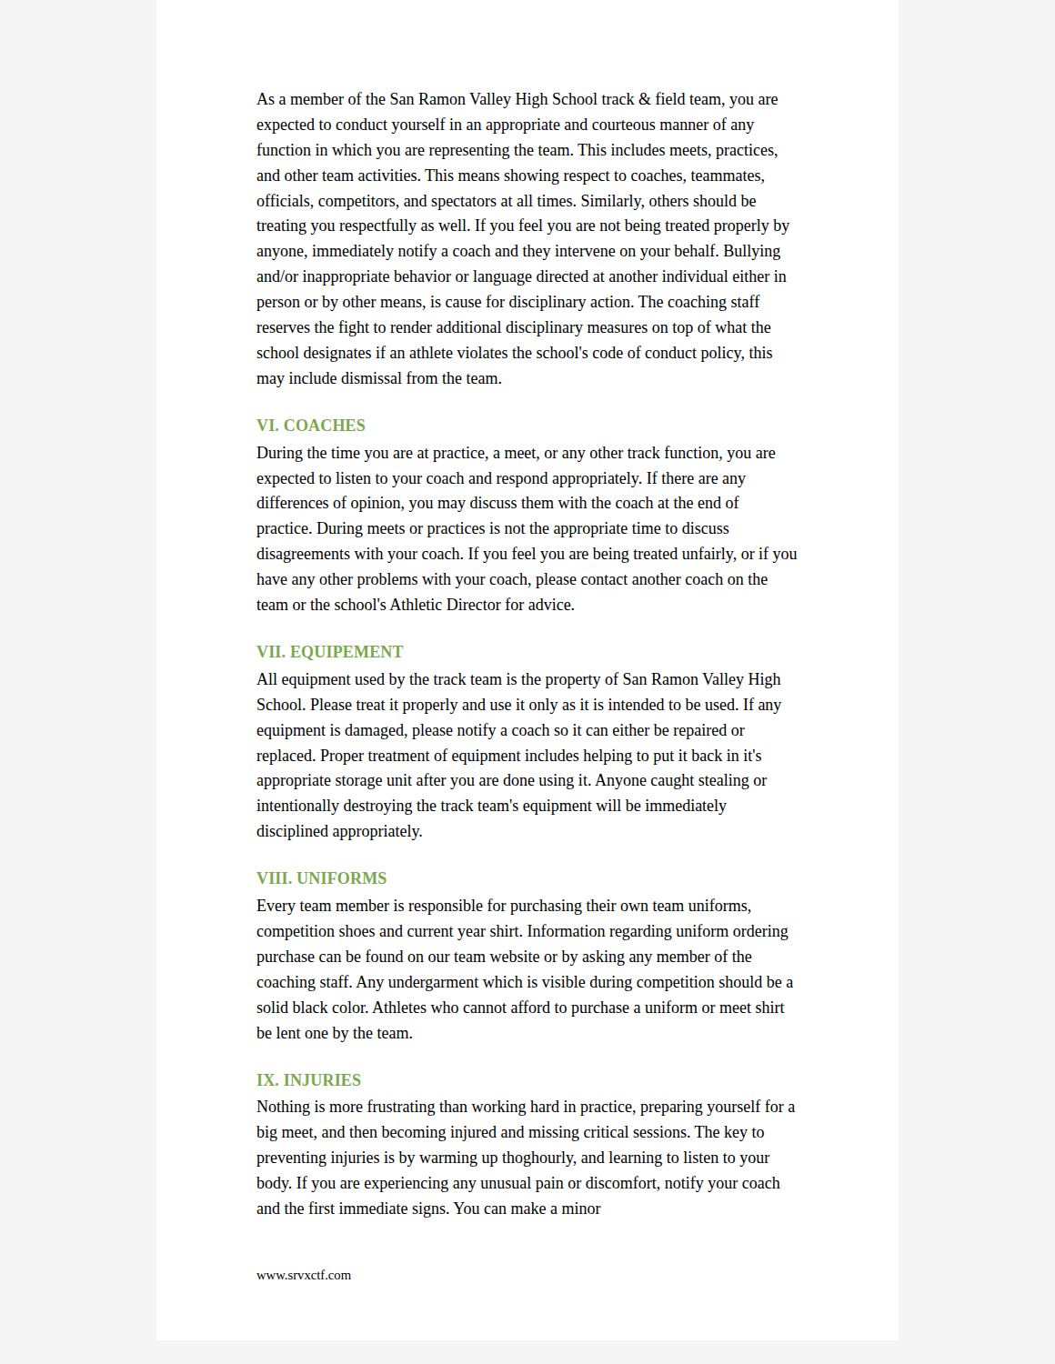As a member of the San Ramon Valley High School track & field team, you are expected to conduct yourself in an appropriate and courteous manner of any function in which you are representing the team. This includes meets, practices, and other team activities. This means showing respect to coaches, teammates, officials, competitors, and spectators at all times. Similarly, others should be treating you respectfully as well. If you feel you are not being treated properly by anyone, immediately notify a coach and they intervene on your behalf. Bullying and/or inappropriate behavior or language directed at another individual either in person or by other means, is cause for disciplinary action. The coaching staff reserves the fight to render additional disciplinary measures on top of what the school designates if an athlete violates the school's code of conduct policy, this may include dismissal from the team.
VI. COACHES
During the time you are at practice, a meet, or any other track function, you are expected to listen to your coach and respond appropriately. If there are any differences of opinion, you may discuss them with the coach at the end of practice. During meets or practices is not the appropriate time to discuss disagreements with your coach. If you feel you are being treated unfairly, or if you have any other problems with your coach, please contact another coach on the team or the school's Athletic Director for advice.
VII. EQUIPEMENT
All equipment used by the track team is the property of San Ramon Valley High School. Please treat it properly and use it only as it is intended to be used. If any equipment is damaged, please notify a coach so it can either be repaired or replaced. Proper treatment of equipment includes helping to put it back in it's appropriate storage unit after you are done using it. Anyone caught stealing or intentionally destroying the track team's equipment will be immediately disciplined appropriately.
VIII. UNIFORMS
Every team member is responsible for purchasing their own team uniforms, competition shoes and current year shirt. Information regarding uniform ordering purchase can be found on our team website or by asking any member of the coaching staff. Any undergarment which is visible during competition should be a solid black color. Athletes who cannot afford to purchase a uniform or meet shirt be lent one by the team.
IX. INJURIES
Nothing is more frustrating than working hard in practice, preparing yourself for a big meet, and then becoming injured and missing critical sessions. The key to preventing injuries is by warming up thoghourly, and learning to listen to your body. If you are experiencing any unusual pain or discomfort, notify your coach and the first immediate signs. You can make a minor
www.srvxctf.com